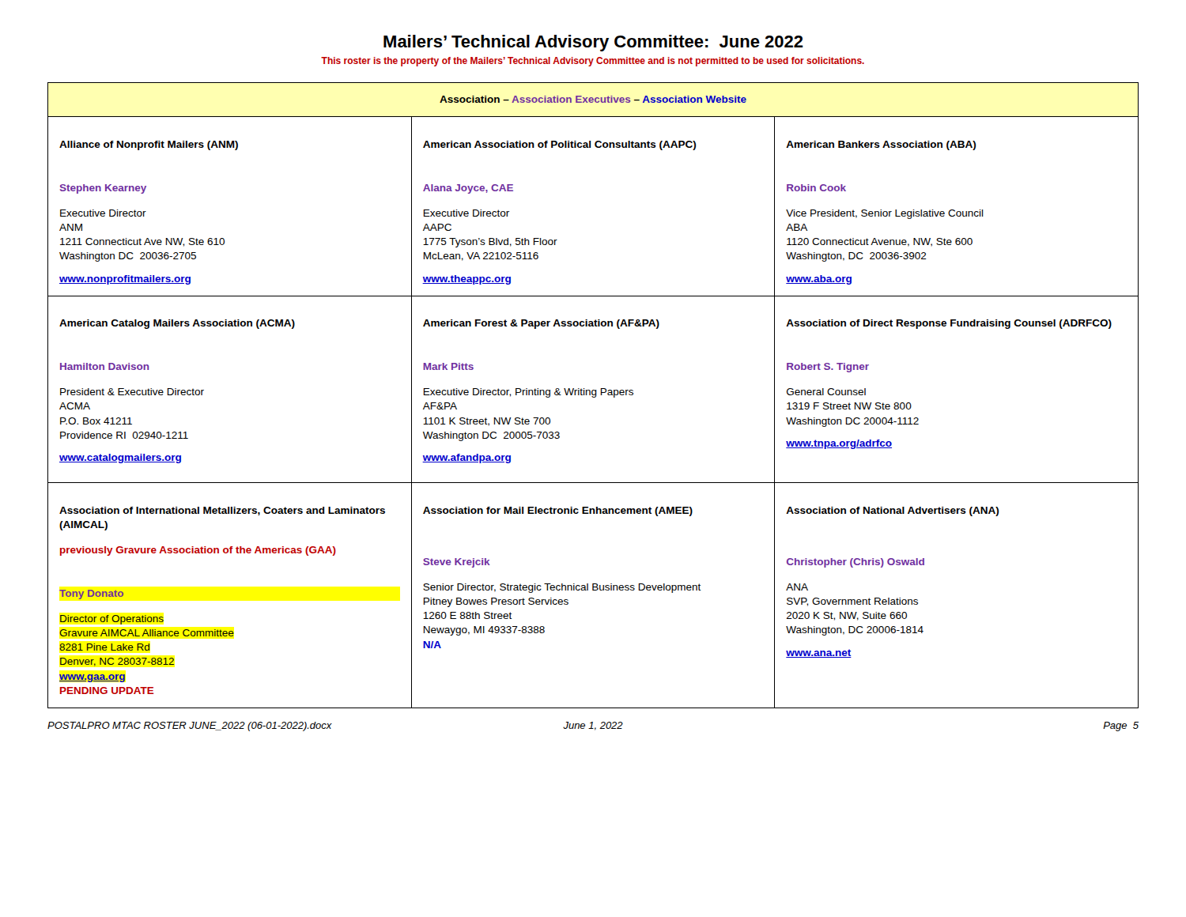Mailers’ Technical Advisory Committee: June 2022
This roster is the property of the Mailers’ Technical Advisory Committee and is not permitted to be used for solicitations.
| Association – Association Executives – Association Website |
| Alliance of Nonprofit Mailers (ANM) Stephen Kearney Executive Director ANM 1211 Connecticut Ave NW, Ste 610 Washington DC 20036-2705 www.nonprofitmailers.org | American Association of Political Consultants (AAPC) Alana Joyce, CAE Executive Director AAPC 1775 Tyson’s Blvd, 5th Floor McLean, VA 22102-5116 www.theappc.org | American Bankers Association (ABA) Robin Cook Vice President, Senior Legislative Council ABA 1120 Connecticut Avenue, NW, Ste 600 Washington, DC 20036-3902 www.aba.org |
| American Catalog Mailers Association (ACMA) Hamilton Davison President & Executive Director ACMA P.O. Box 41211 Providence RI 02940-1211 www.catalogmailers.org | American Forest & Paper Association (AF&PA) Mark Pitts Executive Director, Printing & Writing Papers AF&PA 1101 K Street, NW Ste 700 Washington DC 20005-7033 www.afandpa.org | Association of Direct Response Fundraising Counsel (ADRFCO) Robert S. Tigner General Counsel 1319 F Street NW Ste 800 Washington DC 20004-1112 www.tnpa.org/adrfco |
| Association of International Metallizers, Coaters and Laminators (AIMCAL) previously Gravure Association of the Americas (GAA) Tony Donato Director of Operations Gravure AIMCAL Alliance Committee 8281 Pine Lake Rd Denver, NC 28037-8812 www.gaa.org PENDING UPDATE | Association for Mail Electronic Enhancement (AMEE) Steve Krejcik Senior Director, Strategic Technical Business Development Pitney Bowes Presort Services 1260 E 88th Street Newaygo, MI 49337-8388 N/A | Association of National Advertisers (ANA) Christopher (Chris) Oswald ANA SVP, Government Relations 2020 K St, NW, Suite 660 Washington, DC 20006-1814 www.ana.net |
POSTALPRO MTAC ROSTER JUNE_2022 (06-01-2022).docx
June 1, 2022
Page 5